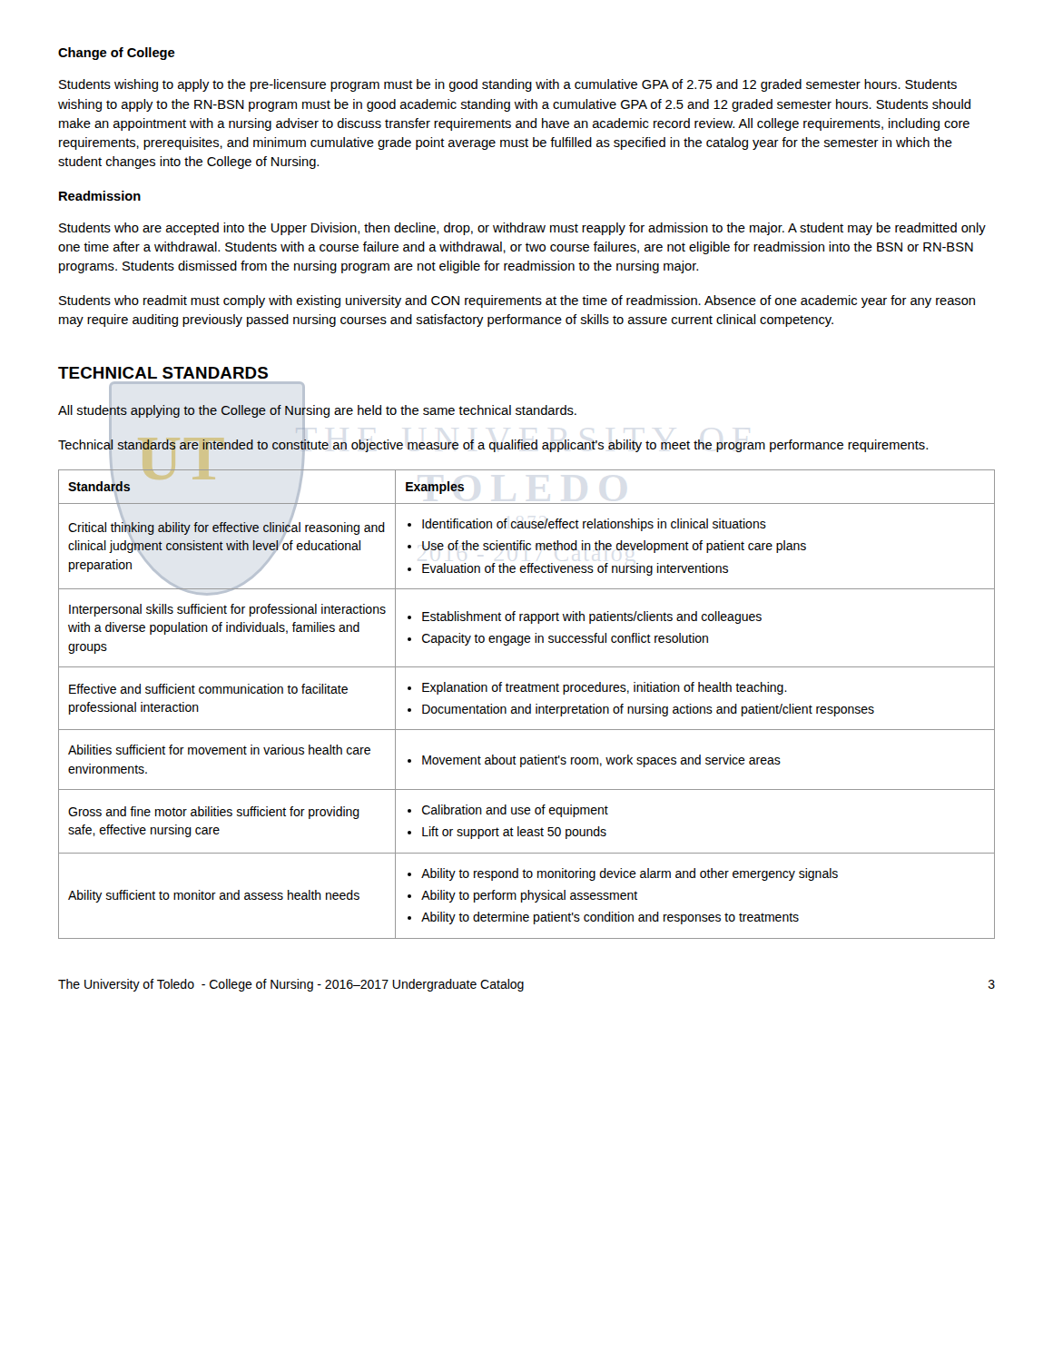UT
THE UNIVERSITY OF
TOLEDO
1872
2016 - 2017 Catalog
Change of College
Students wishing to apply to the pre-licensure program must be in good standing with a cumulative GPA of 2.75 and 12 graded semester hours. Students wishing to apply to the RN-BSN program must be in good academic standing with a cumulative GPA of 2.5 and 12 graded semester hours. Students should make an appointment with a nursing adviser to discuss transfer requirements and have an academic record review. All college requirements, including core requirements, prerequisites, and minimum cumulative grade point average must be fulfilled as specified in the catalog year for the semester in which the student changes into the College of Nursing.
Readmission
Students who are accepted into the Upper Division, then decline, drop, or withdraw must reapply for admission to the major. A student may be readmitted only one time after a withdrawal. Students with a course failure and a withdrawal, or two course failures, are not eligible for readmission into the BSN or RN-BSN programs. Students dismissed from the nursing program are not eligible for readmission to the nursing major.
Students who readmit must comply with existing university and CON requirements at the time of readmission. Absence of one academic year for any reason may require auditing previously passed nursing courses and satisfactory performance of skills to assure current clinical competency.
TECHNICAL STANDARDS
All students applying to the College of Nursing are held to the same technical standards.
Technical standards are intended to constitute an objective measure of a qualified applicant's ability to meet the program performance requirements.
| Standards | Examples |
| --- | --- |
| Critical thinking ability for effective clinical reasoning and clinical judgment consistent with level of educational preparation | Identification of cause/effect relationships in clinical situations Use of the scientific method in the development of patient care plans Evaluation of the effectiveness of nursing interventions |
| Interpersonal skills sufficient for professional interactions with a diverse population of individuals, families and groups | Establishment of rapport with patients/clients and colleagues Capacity to engage in successful conflict resolution |
| Effective and sufficient communication to facilitate professional interaction | Explanation of treatment procedures, initiation of health teaching. Documentation and interpretation of nursing actions and patient/client responses |
| Abilities sufficient for movement in various health care environments. | Movement about patient's room, work spaces and service areas |
| Gross and fine motor abilities sufficient for providing safe, effective nursing care | Calibration and use of equipment Lift or support at least 50 pounds |
| Ability sufficient to monitor and assess health needs | Ability to respond to monitoring device alarm and other emergency signals Ability to perform physical assessment Ability to determine patient's condition and responses to treatments |
The University of Toledo - College of Nursing - 2016–2017 Undergraduate Catalog 3